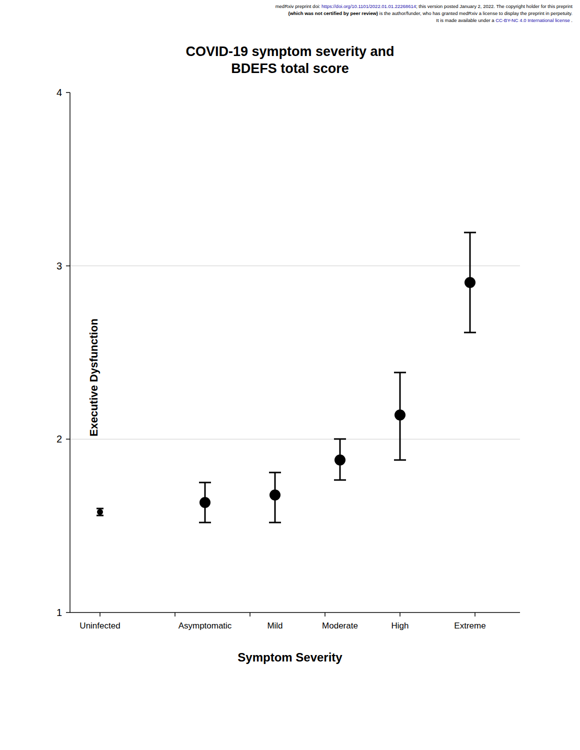medRxiv preprint doi: https://doi.org/10.1101/2022.01.01.22268614; this version posted January 2, 2022. The copyright holder for this preprint
(which was not certified by peer review) is the author/funder, who has granted medRxiv a license to display the preprint in perpetuity.
It is made available under a CC-BY-NC 4.0 International license .
COVID-19 symptom severity and
BDEFS total score
Executive Dysfunction
4 3 2 1 Uninfected Asymptomatic Mild Moderate High Extreme
Symptom Severity